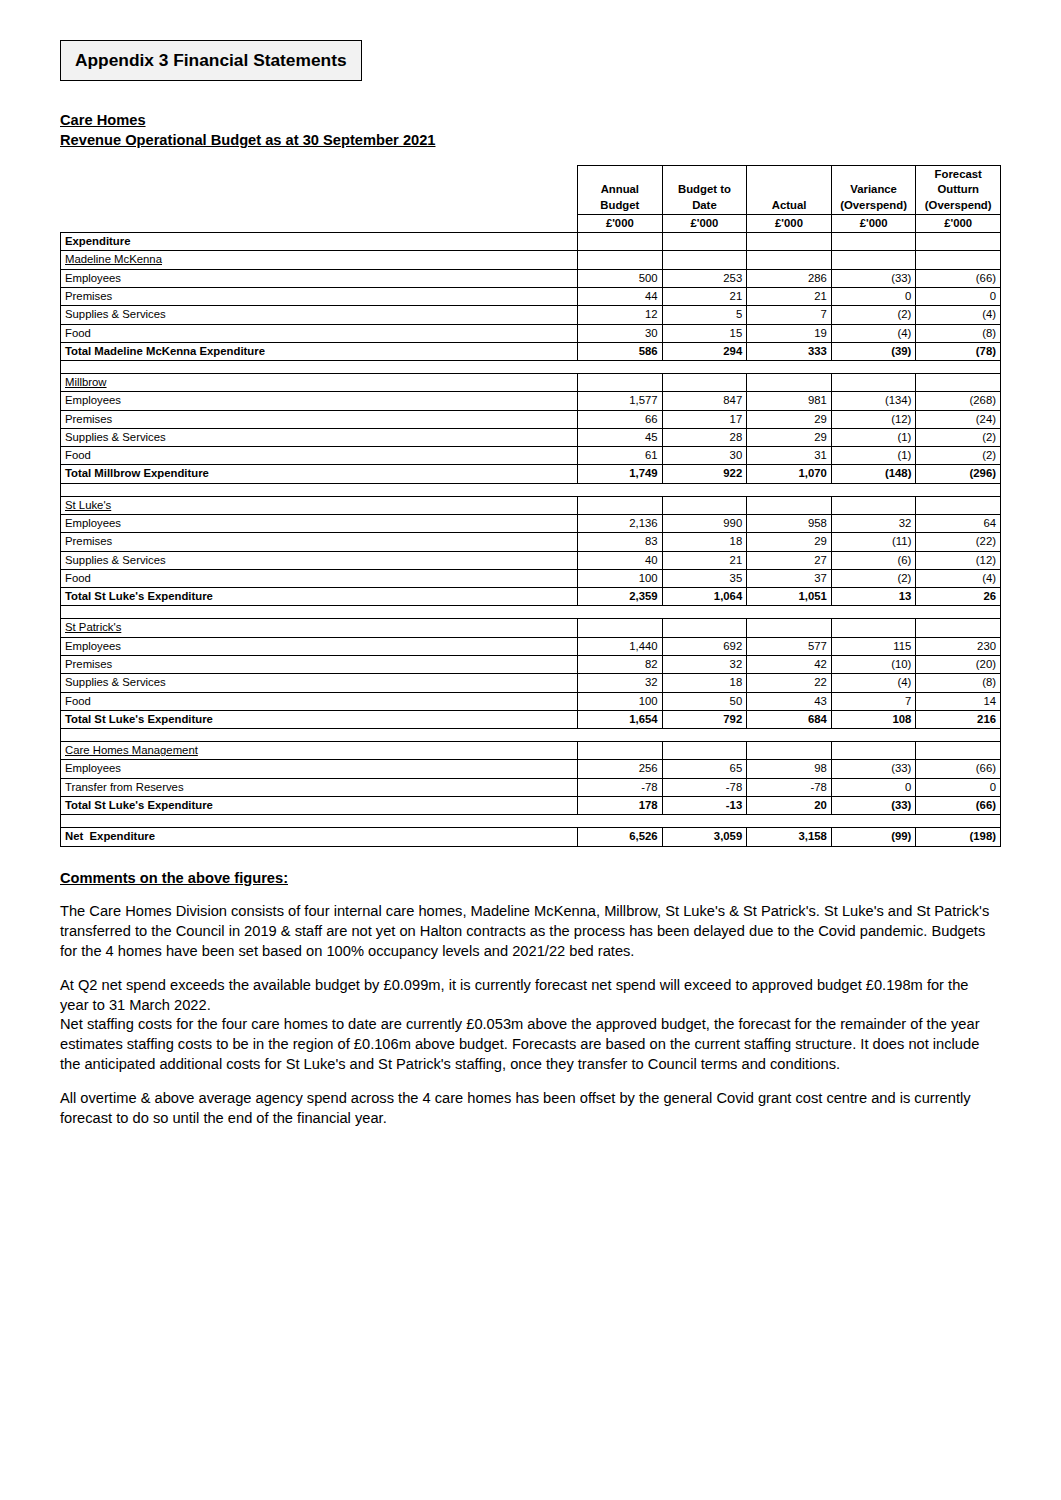Appendix 3 Financial Statements
Care Homes
Revenue Operational Budget as at 30 September 2021
| | Annual Budget | Budget to Date | Actual | Variance (Overspend) | Forecast Outturn (Overspend) |
| --- | --- | --- | --- | --- | --- |
| | £'000 | £'000 | £'000 | £'000 | £'000 |
| Expenditure | | | | | |
| Madeline McKenna | | | | | |
| Employees | 500 | 253 | 286 | (33) | (66) |
| Premises | 44 | 21 | 21 | 0 | 0 |
| Supplies & Services | 12 | 5 | 7 | (2) | (4) |
| Food | 30 | 15 | 19 | (4) | (8) |
| Total Madeline McKenna Expenditure | 586 | 294 | 333 | (39) | (78) |
| Millbrow | | | | | |
| Employees | 1,577 | 847 | 981 | (134) | (268) |
| Premises | 66 | 17 | 29 | (12) | (24) |
| Supplies & Services | 45 | 28 | 29 | (1) | (2) |
| Food | 61 | 30 | 31 | (1) | (2) |
| Total Millbrow Expenditure | 1,749 | 922 | 1,070 | (148) | (296) |
| St Luke's | | | | | |
| Employees | 2,136 | 990 | 958 | 32 | 64 |
| Premises | 83 | 18 | 29 | (11) | (22) |
| Supplies & Services | 40 | 21 | 27 | (6) | (12) |
| Food | 100 | 35 | 37 | (2) | (4) |
| Total St Luke's Expenditure | 2,359 | 1,064 | 1,051 | 13 | 26 |
| St Patrick's | | | | | |
| Employees | 1,440 | 692 | 577 | 115 | 230 |
| Premises | 82 | 32 | 42 | (10) | (20) |
| Supplies & Services | 32 | 18 | 22 | (4) | (8) |
| Food | 100 | 50 | 43 | 7 | 14 |
| Total St Luke's Expenditure | 1,654 | 792 | 684 | 108 | 216 |
| Care Homes Management | | | | | |
| Employees | 256 | 65 | 98 | (33) | (66) |
| Transfer from Reserves | -78 | -78 | -78 | 0 | 0 |
| Total St Luke's Expenditure | 178 | -13 | 20 | (33) | (66) |
| Net Expenditure | 6,526 | 3,059 | 3,158 | (99) | (198) |
Comments on the above figures:
The Care Homes Division consists of four internal care homes, Madeline McKenna, Millbrow, St Luke's & St Patrick's. St Luke's and St Patrick's transferred to the Council in 2019 & staff are not yet on Halton contracts as the process has been delayed due to the Covid pandemic. Budgets for the 4 homes have been set based on 100% occupancy levels and 2021/22 bed rates.
At Q2 net spend exceeds the available budget by £0.099m, it is currently forecast net spend will exceed to approved budget £0.198m for the year to 31 March 2022.
Net staffing costs for the four care homes to date are currently £0.053m above the approved budget, the forecast for the remainder of the year estimates staffing costs to be in the region of £0.106m above budget. Forecasts are based on the current staffing structure. It does not include the anticipated additional costs for St Luke's and St Patrick's staffing, once they transfer to Council terms and conditions.
All overtime & above average agency spend across the 4 care homes has been offset by the general Covid grant cost centre and is currently forecast to do so until the end of the financial year.